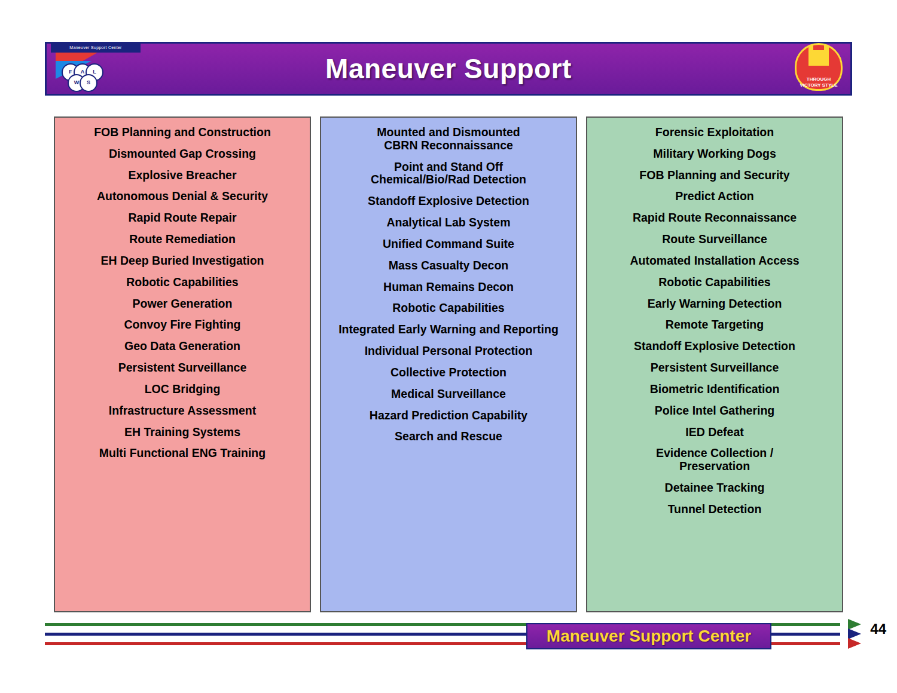Maneuver Support
Maneuver Support Center
F A L W S
THROUGH
VICTORY STYLE
FOB Planning and Construction
Dismounted Gap Crossing
Explosive Breacher
Autonomous Denial & Security
Rapid Route Repair
Route Remediation
EH Deep Buried Investigation
Robotic Capabilities
Power Generation
Convoy Fire Fighting
Geo Data Generation
Persistent Surveillance
LOC Bridging
Infrastructure Assessment
EH Training Systems
Multi Functional ENG Training
Mounted and Dismounted
CBRN Reconnaissance
Point and Stand Off
Chemical/Bio/Rad Detection
Standoff Explosive Detection
Analytical Lab System
Unified Command Suite
Mass Casualty Decon
Human Remains Decon
Robotic Capabilities
Integrated Early Warning and Reporting
Individual Personal Protection
Collective Protection
Medical Surveillance
Hazard Prediction Capability
Search and Rescue
Forensic Exploitation
Military Working Dogs
FOB Planning and Security
Predict Action
Rapid Route Reconnaissance
Route Surveillance
Automated Installation Access
Robotic Capabilities
Early Warning Detection
Remote Targeting
Standoff Explosive Detection
Persistent Surveillance
Biometric Identification
Police Intel Gathering
IED Defeat
Evidence Collection /
Preservation
Detainee Tracking
Tunnel Detection
Maneuver Support Center
44